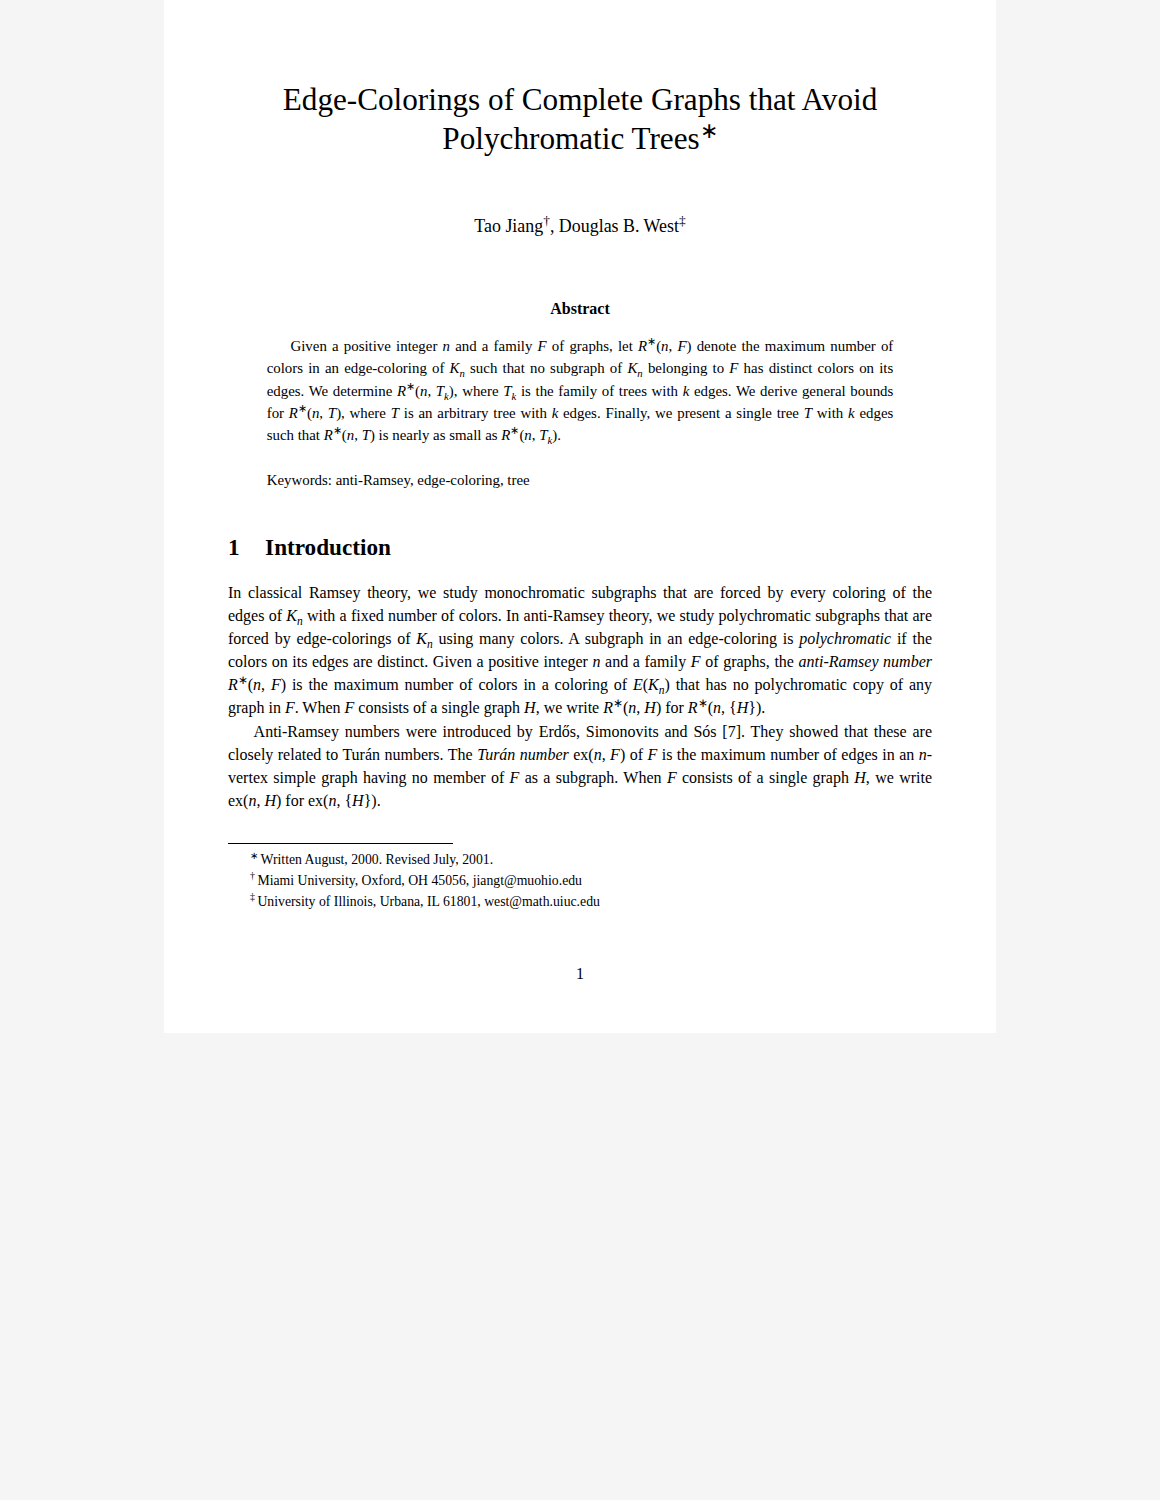Edge-Colorings of Complete Graphs that Avoid
Polychromatic Trees∗
Tao Jiang†, Douglas B. West‡
Abstract
Given a positive integer n and a family F of graphs, let R∗(n, F) denote the maximum number of colors in an edge-coloring of Kn such that no subgraph of Kn belonging to F has distinct colors on its edges. We determine R∗(n, Tk), where Tk is the family of trees with k edges. We derive general bounds for R∗(n, T), where T is an arbitrary tree with k edges. Finally, we present a single tree T with k edges such that R∗(n, T) is nearly as small as R∗(n, Tk).
Keywords: anti-Ramsey, edge-coloring, tree
1 Introduction
In classical Ramsey theory, we study monochromatic subgraphs that are forced by every coloring of the edges of Kn with a fixed number of colors. In anti-Ramsey theory, we study polychromatic subgraphs that are forced by edge-colorings of Kn using many colors. A subgraph in an edge-coloring is polychromatic if the colors on its edges are distinct. Given a positive integer n and a family F of graphs, the anti-Ramsey number R∗(n, F) is the maximum number of colors in a coloring of E(Kn) that has no polychromatic copy of any graph in F. When F consists of a single graph H, we write R∗(n, H) for R∗(n, {H}).
Anti-Ramsey numbers were introduced by Erdős, Simonovits and Sós [7]. They showed that these are closely related to Turán numbers. The Turán number ex(n, F) of F is the maximum number of edges in an n-vertex simple graph having no member of F as a subgraph. When F consists of a single graph H, we write ex(n, H) for ex(n, {H}).
∗Written August, 2000. Revised July, 2001.
†Miami University, Oxford, OH 45056, jiangt@muohio.edu
‡University of Illinois, Urbana, IL 61801, west@math.uiuc.edu
1